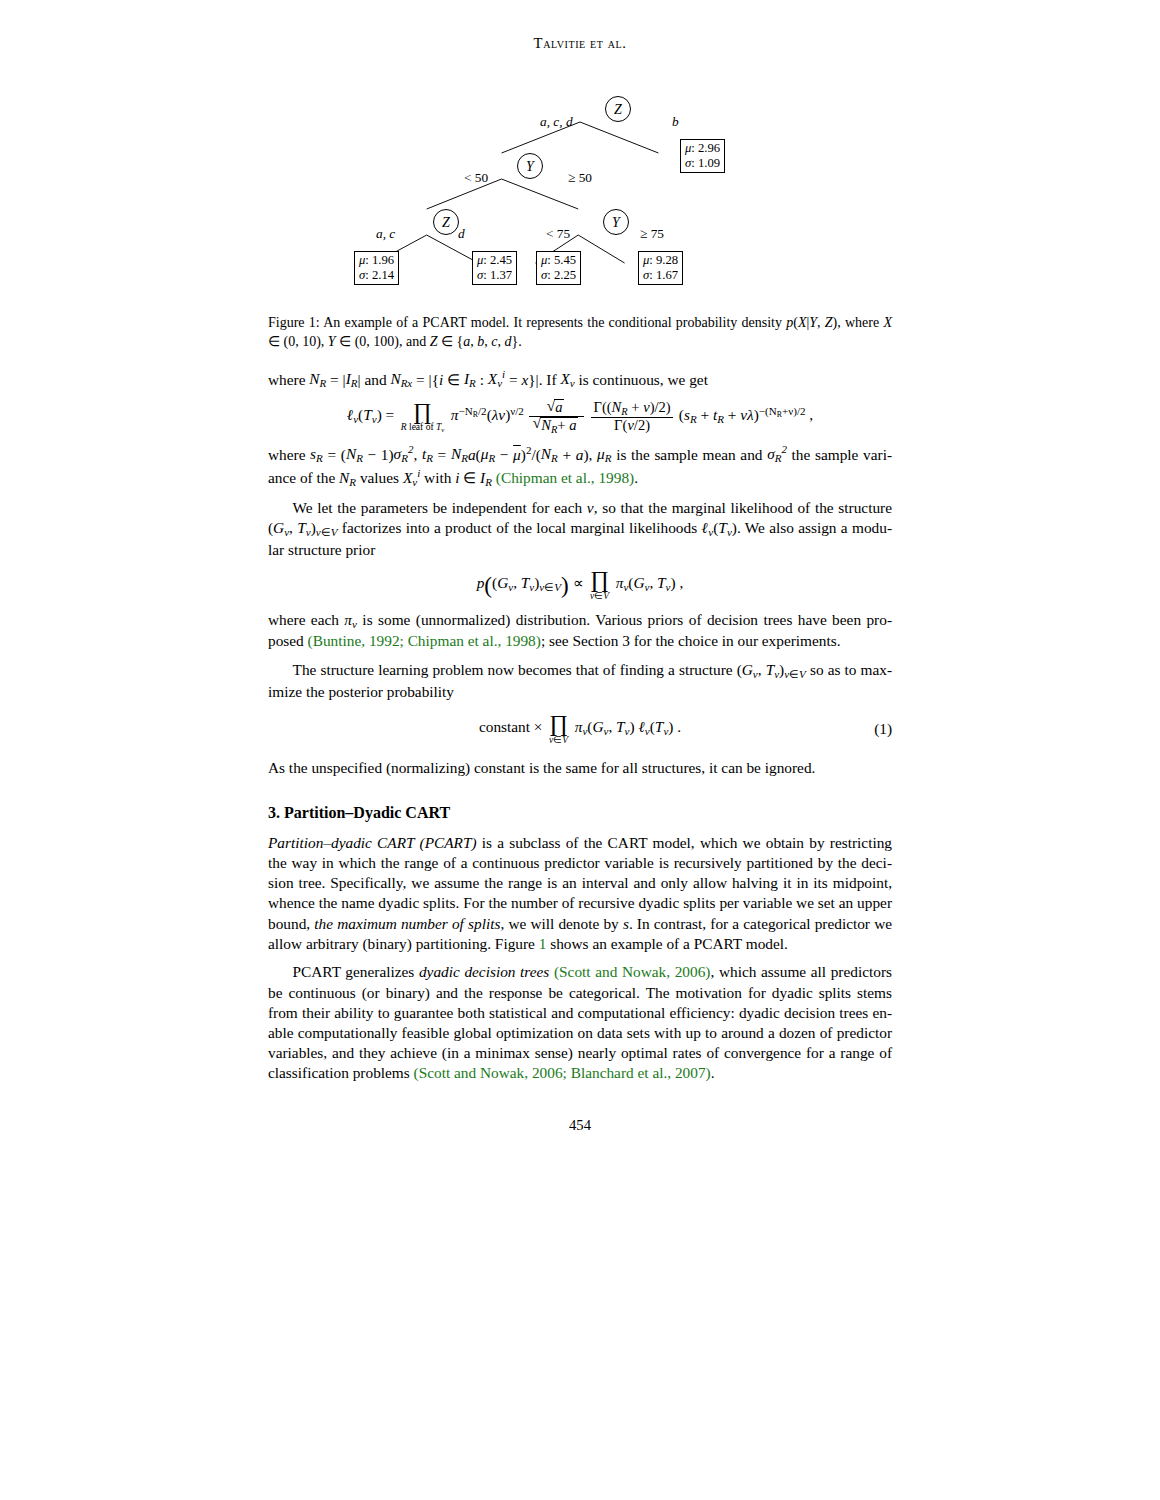Talvitie et al.
Z
Y
Y
Z
a, c, d
b
< 50
≥ 50
a, c
d
< 75
≥ 75
μ: 2.96
σ: 1.09
μ: 1.96
σ: 2.14
μ: 2.45
σ: 1.37
μ: 5.45
σ: 2.25
μ: 9.28
σ: 1.67
Figure 1: An example of a PCART model. It represents the conditional probability density p(X|Y, Z), where X ∈ (0, 10), Y ∈ (0, 100), and Z ∈ {a, b, c, d}.
where NR = |IR| and NRx = |{i ∈ IR : Xvi = x}|. If Xv is continuous, we get
ℓv(Tv) = ∏R leaf of Tv π−NR/2(λν)ν/2 aNR+ a Γ((NR + ν)/2) Γ(ν/2) (sR + tR + νλ)−(NR+ν)/2 ,
where sR = (NR − 1)σR 2, tR = NR a(μR − μ)2/(NR + a), μR is the sample mean and σR 2 the sample variance of the NR values Xvi with i ∈ IR (Chipman et al., 1998).
We let the parameters be independent for each v, so that the marginal likelihood of the structure (Gv, Tv)v∈V factorizes into a product of the local marginal likelihoods ℓv(Tv). We also assign a modular structure prior
p((Gv, Tv)v∈V) ∝ ∏v∈V πv(Gv, Tv) ,
where each πv is some (unnormalized) distribution. Various priors of decision trees have been proposed (Buntine, 1992; Chipman et al., 1998); see Section 3 for the choice in our experiments.
The structure learning problem now becomes that of finding a structure (Gv, Tv)v∈V so as to maximize the posterior probability
constant × ∏v∈V πv(Gv, Tv) ℓv(Tv) . (1)
As the unspecified (normalizing) constant is the same for all structures, it can be ignored.
3. Partition–Dyadic CART
Partition–dyadic CART (PCART) is a subclass of the CART model, which we obtain by restricting the way in which the range of a continuous predictor variable is recursively partitioned by the decision tree. Specifically, we assume the range is an interval and only allow halving it in its midpoint, whence the name dyadic splits. For the number of recursive dyadic splits per variable we set an upper bound, the maximum number of splits, we will denote by s. In contrast, for a categorical predictor we allow arbitrary (binary) partitioning. Figure 1 shows an example of a PCART model.
PCART generalizes dyadic decision trees (Scott and Nowak, 2006), which assume all predictors be continuous (or binary) and the response be categorical. The motivation for dyadic splits stems from their ability to guarantee both statistical and computational efficiency: dyadic decision trees enable computationally feasible global optimization on data sets with up to around a dozen of predictor variables, and they achieve (in a minimax sense) nearly optimal rates of convergence for a range of classification problems (Scott and Nowak, 2006; Blanchard et al., 2007).
454